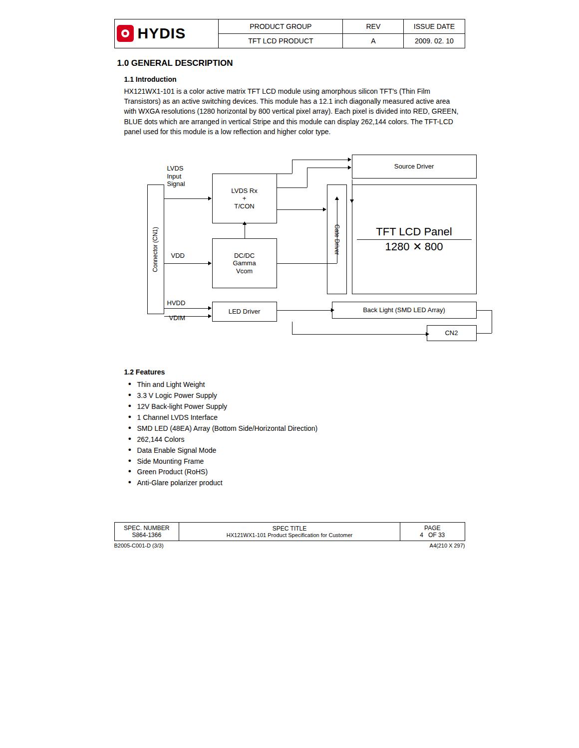| HYDIS | PRODUCT GROUP | REV | ISSUE DATE |
| TFT LCD PRODUCT | A | 2009. 02. 10 |
1.0 GENERAL DESCRIPTION
1.1 Introduction
HX121WX1-101 is a color active matrix TFT LCD module using amorphous silicon TFT's (Thin Film Transistors) as an active switching devices. This module has a 12.1 inch diagonally measured active area with WXGA resolutions (1280 horizontal by 800 vertical pixel array). Each pixel is divided into RED, GREEN, BLUE dots which are arranged in vertical Stripe and this module can display 262,144 colors. The TFT-LCD panel used for this module is a low reflection and higher color type.
Connector (CN1)
LVDS
Input
Signal
LVDS Rx
+
T/CON
DC/DC
Gamma
Vcom
VDD
HVDD
VDIM
LED Driver
Source Driver
Gate Driver
TFT LCD Panel
1280 ✕ 800
Back Light (SMD LED Array)
CN2
1.2 Features
Thin and Light Weight
3.3 V Logic Power Supply
12V Back-light Power Supply
1 Channel LVDS Interface
SMD LED (48EA) Array (Bottom Side/Horizontal Direction)
262,144 Colors
Data Enable Signal Mode
Side Mounting Frame
Green Product (RoHS)
Anti-Glare polarizer product
| SPEC. NUMBER S864-1366 | SPEC TITLE HX121WX1-101 Product Specification for Customer | PAGE 4 OF 33 |
B2005-C001-D (3/3) A4(210 X 297)